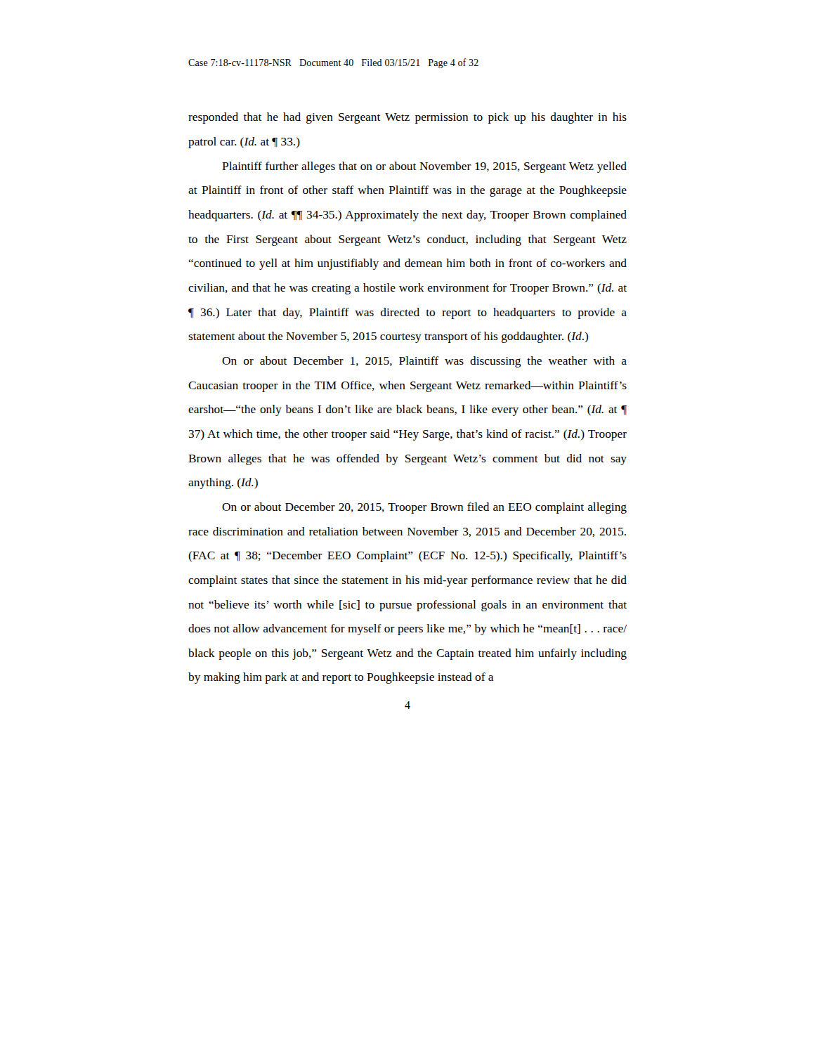Case 7:18-cv-11178-NSR Document 40 Filed 03/15/21 Page 4 of 32
responded that he had given Sergeant Wetz permission to pick up his daughter in his patrol car. (Id. at ¶ 33.)
Plaintiff further alleges that on or about November 19, 2015, Sergeant Wetz yelled at Plaintiff in front of other staff when Plaintiff was in the garage at the Poughkeepsie headquarters. (Id. at ¶¶ 34-35.) Approximately the next day, Trooper Brown complained to the First Sergeant about Sergeant Wetz’s conduct, including that Sergeant Wetz “continued to yell at him unjustifiably and demean him both in front of co-workers and civilian, and that he was creating a hostile work environment for Trooper Brown.” (Id. at ¶ 36.) Later that day, Plaintiff was directed to report to headquarters to provide a statement about the November 5, 2015 courtesy transport of his goddaughter. (Id.)
On or about December 1, 2015, Plaintiff was discussing the weather with a Caucasian trooper in the TIM Office, when Sergeant Wetz remarked—within Plaintiff’s earshot—“the only beans I don’t like are black beans, I like every other bean.” (Id. at ¶ 37) At which time, the other trooper said “Hey Sarge, that’s kind of racist.” (Id.) Trooper Brown alleges that he was offended by Sergeant Wetz’s comment but did not say anything. (Id.)
On or about December 20, 2015, Trooper Brown filed an EEO complaint alleging race discrimination and retaliation between November 3, 2015 and December 20, 2015. (FAC at ¶ 38; “December EEO Complaint” (ECF No. 12-5).) Specifically, Plaintiff’s complaint states that since the statement in his mid-year performance review that he did not “believe its’ worth while [sic] to pursue professional goals in an environment that does not allow advancement for myself or peers like me,” by which he “mean[t] . . . race/ black people on this job,” Sergeant Wetz and the Captain treated him unfairly including by making him park at and report to Poughkeepsie instead of a
4